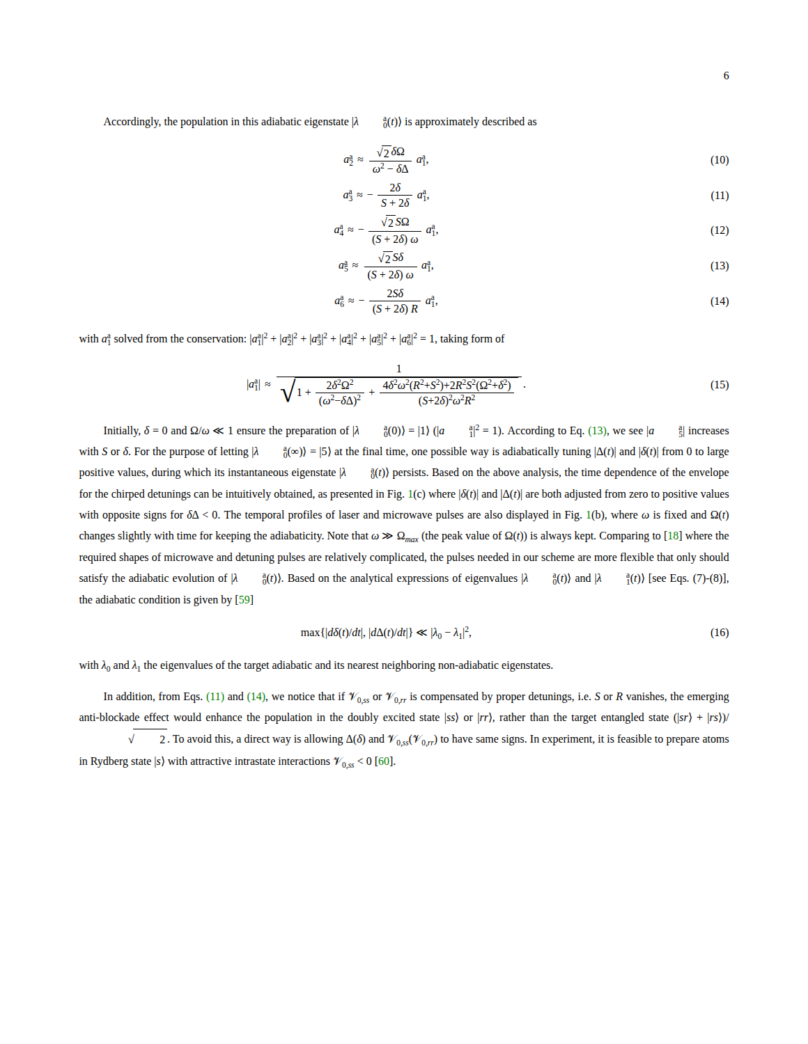6
Accordingly, the population in this adiabatic eigenstate |λa0(t)⟩ is approximately described as
| a a 2 ≈ √ 2 δ Ω ω 2 − δ Δ a a 1 , | (10) |
| a a 3 ≈ − 2 δ S + 2 δ a a 1 , | (11) |
| a a 4 ≈ − √ 2 S Ω ( S + 2 δ ) ω a a 1 , | (12) |
| a a 5 ≈ √ 2 S δ ( S + 2 δ ) ω a a 1 , | (13) |
| a a 6 ≈ − 2 S δ ( S + 2 δ ) R a a 1 , | (14) |
with aa1 solved from the conservation: |aa1|2 + |aa2|2 + |aa3|2 + |aa4|2 + |aa5|2 + |aa6|2 = 1, taking form of
| / a a 1 / ≈ 1 √ 1 + 2 δ 2 Ω 2 ( ω 2 − δ Δ) 2 + 4 δ 2 ω 2 ( R 2 + S 2 )+2 R 2 S 2 (Ω 2 + δ 2 ) ( S +2 δ ) 2 ω 2 R 2 . | (15) |
Initially, δ = 0 and Ω/ω ≪ 1 ensure the preparation of |λa0(0)⟩ = |1⟩ (|aa1|2 = 1). According to Eq. (13), we see |aa5| increases with S or δ. For the purpose of letting |λa0(∞)⟩ = |5⟩ at the final time, one possible way is adiabatically tuning |Δ(t)| and |δ(t)| from 0 to large positive values, during which its instantaneous eigenstate |λa0(t)⟩ persists. Based on the above analysis, the time dependence of the envelope for the chirped detunings can be intuitively obtained, as presented in Fig. 1(c) where |δ(t)| and |Δ(t)| are both adjusted from zero to positive values with opposite signs for δ Δ < 0. The temporal profiles of laser and microwave pulses are also displayed in Fig. 1(b), where ω is fixed and Ω(t) changes slightly with time for keeping the adiabaticity. Note that ω ≫ Ωmax (the peak value of Ω(t)) is always kept. Comparing to [18] where the required shapes of microwave and detuning pulses are relatively complicated, the pulses needed in our scheme are more flexible that only should satisfy the adiabatic evolution of |λa0(t)⟩. Based on the analytical expressions of eigenvalues |λa0(t)⟩ and |λa1(t)⟩ [see Eqs. (7)-(8)], the adiabatic condition is given by [59]
| max{/ dδ ( t )/ dt /, / d Δ( t )/ dt /} ≪ / λ 0 − λ 1 / 2 , | (16) |
with λ0 and λ1 the eigenvalues of the target adiabatic and its nearest neighboring non-adiabatic eigenstates.
In addition, from Eqs. (11) and (14), we notice that if 𝒱0,ss or 𝒱0,rr is compensated by proper detunings, i.e. S or R vanishes, the emerging anti-blockade effect would enhance the population in the doubly excited state |ss⟩ or |rr⟩, rather than the target entangled state (|sr⟩ + |rs⟩)/√2. To avoid this, a direct way is allowing Δ(δ) and 𝒱0,ss(𝒱0,rr) to have same signs. In experiment, it is feasible to prepare atoms in Rydberg state |s⟩ with attractive intrastate interactions 𝒱0,ss < 0 [60].